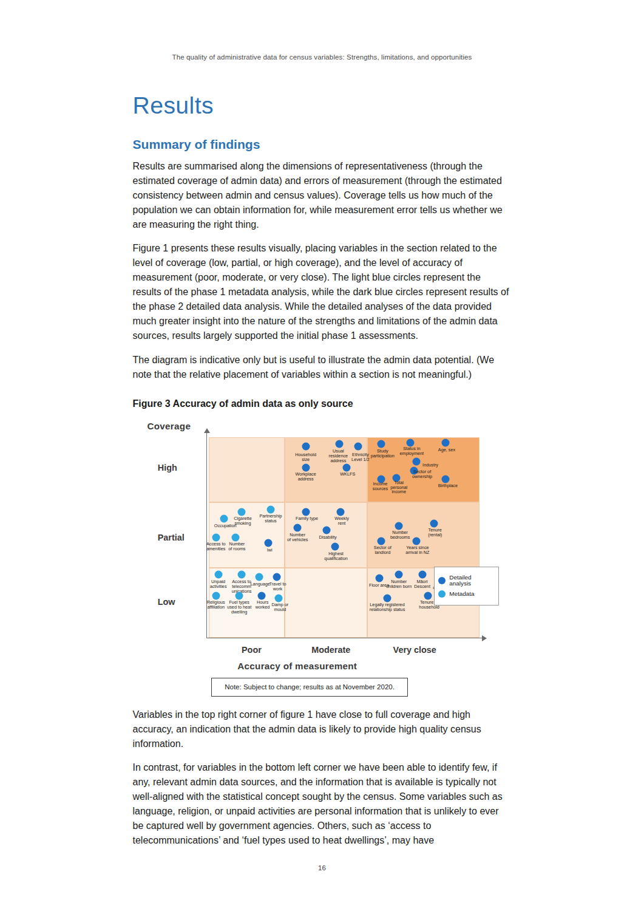The quality of administrative data for census variables: Strengths, limitations, and opportunities
Results
Summary of findings
Results are summarised along the dimensions of representativeness (through the estimated coverage of admin data) and errors of measurement (through the estimated consistency between admin and census values). Coverage tells us how much of the population we can obtain information for, while measurement error tells us whether we are measuring the right thing.
Figure 1 presents these results visually, placing variables in the section related to the level of coverage (low, partial, or high coverage), and the level of accuracy of measurement (poor, moderate, or very close). The light blue circles represent the results of the phase 1 metadata analysis, while the dark blue circles represent results of the phase 2 detailed data analysis. While the detailed analyses of the data provided much greater insight into the nature of the strengths and limitations of the admin data sources, results largely supported the initial phase 1 assessments.
The diagram is indicative only but is useful to illustrate the admin data potential. (We note that the relative placement of variables within a section is not meaningful.)
Figure 3 Accuracy of admin data as only source
Coverage
High
Partial
Low
Poor
Moderate
Very close
Accuracy of measurement
Household
size
Usual
residence
address
Ethnicity
Level 1/2
Study
participation
Status in
employment
Age, sex
Workplace
address
WKLFS
Industry
Sector of
ownership
Income
sources
Total
personal
income
Birthplace
Cigarette
smoking
Partnership
status
Occupation
Family type
Weekly
rent
Number
of vehicles
Disability
Access to
amenities
Number
of rooms
Iwi
Highest
qualification
Number
bedrooms
Tenure
(rental)
Sector of
landlord
Years since
arrival in NZ
Unpaid
activities
Access to
telecomm
unications
Language
Travel to
work
Religious
affiliation
Fuel types
used to heat
dwelling
Hours
worked
Damp or
mould
Floor area
Number
children born
Māori
Descent
Age of
dwelling
Legally registered
relationship status
Tenure of
household
Detailed
analysis
Metadata
Note: Subject to change; results as at November 2020.
Variables in the top right corner of figure 1 have close to full coverage and high accuracy, an indication that the admin data is likely to provide high quality census information.
In contrast, for variables in the bottom left corner we have been able to identify few, if any, relevant admin data sources, and the information that is available is typically not well-aligned with the statistical concept sought by the census. Some variables such as language, religion, or unpaid activities are personal information that is unlikely to ever be captured well by government agencies. Others, such as ‘access to telecommunications’ and ‘fuel types used to heat dwellings’, may have
16